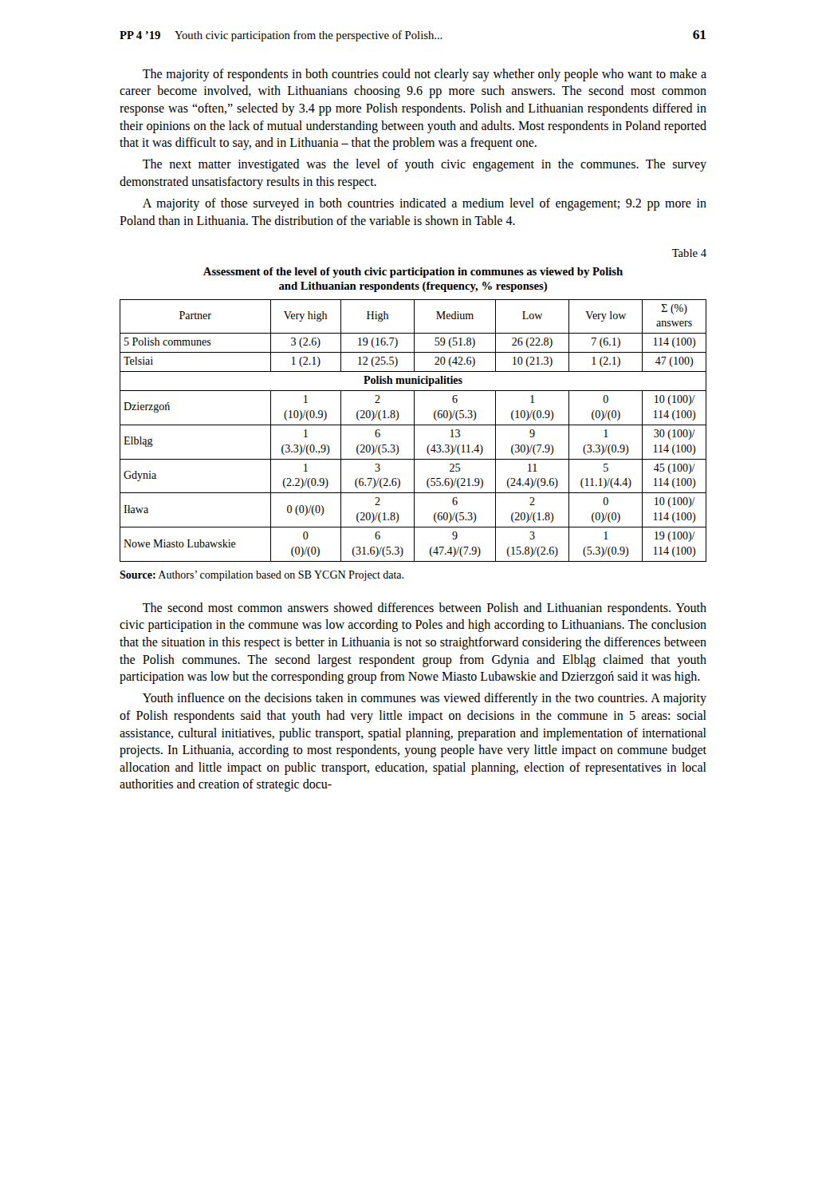PP 4 ’19 Youth civic participation from the perspective of Polish... 61
The majority of respondents in both countries could not clearly say whether only people who want to make a career become involved, with Lithuanians choosing 9.6 pp more such answers. The second most common response was “often,” selected by 3.4 pp more Polish respondents. Polish and Lithuanian respondents differed in their opinions on the lack of mutual understanding between youth and adults. Most respondents in Poland reported that it was difficult to say, and in Lithuania – that the problem was a frequent one.
The next matter investigated was the level of youth civic engagement in the communes. The survey demonstrated unsatisfactory results in this respect.
A majority of those surveyed in both countries indicated a medium level of engagement; 9.2 pp more in Poland than in Lithuania. The distribution of the variable is shown in Table 4.
Table 4
Assessment of the level of youth civic participation in communes as viewed by Polish
and Lithuanian respondents (frequency, % responses)
| Partner | Very high | High | Medium | Low | Very low | Σ (%) answers |
| --- | --- | --- | --- | --- | --- | --- |
| 5 Polish communes | 3 (2.6) | 19 (16.7) | 59 (51.8) | 26 (22.8) | 7 (6.1) | 114 (100) |
| Telsiai | 1 (2.1) | 12 (25.5) | 20 (42.6) | 10 (21.3) | 1 (2.1) | 47 (100) |
| Polish municipalities |
| Dzierzgoń | 1 (10)/(0.9) | 2 (20)/(1.8) | 6 (60)/(5.3) | 1 (10)/(0.9) | 0 (0)/(0) | 10 (100)/ 114 (100) |
| Elbląg | 1 (3.3)/(0.,9) | 6 (20)/(5.3) | 13 (43.3)/(11.4) | 9 (30)/(7.9) | 1 (3.3)/(0.9) | 30 (100)/ 114 (100) |
| Gdynia | 1 (2.2)/(0.9) | 3 (6.7)/(2.6) | 25 (55.6)/(21.9) | 11 (24.4)/(9.6) | 5 (11.1)/(4.4) | 45 (100)/ 114 (100) |
| Iława | 0 (0)/(0) | 2 (20)/(1.8) | 6 (60)/(5.3) | 2 (20)/(1.8) | 0 (0)/(0) | 10 (100)/ 114 (100) |
| Nowe Miasto Lubawskie | 0 (0)/(0) | 6 (31.6)/(5.3) | 9 (47.4)/(7.9) | 3 (15.8)/(2.6) | 1 (5.3)/(0.9) | 19 (100)/ 114 (100) |
Source: Authors’ compilation based on SB YCGN Project data.
The second most common answers showed differences between Polish and Lithuanian respondents. Youth civic participation in the commune was low according to Poles and high according to Lithuanians. The conclusion that the situation in this respect is better in Lithuania is not so straightforward considering the differences between the Polish communes. The second largest respondent group from Gdynia and Elbląg claimed that youth participation was low but the corresponding group from Nowe Miasto Lubawskie and Dzierzgoń said it was high.
Youth influence on the decisions taken in communes was viewed differently in the two countries. A majority of Polish respondents said that youth had very little impact on decisions in the commune in 5 areas: social assistance, cultural initiatives, public transport, spatial planning, preparation and implementation of international projects. In Lithuania, according to most respondents, young people have very little impact on commune budget allocation and little impact on public transport, education, spatial planning, election of representatives in local authorities and creation of strategic docu-